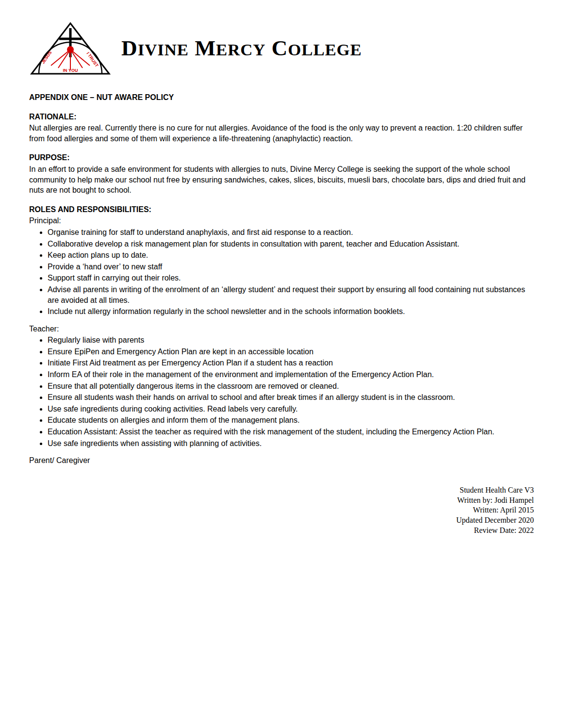JESUS I TRUST IN YOU
DIVINE MERCY COLLEGE
Appendix One – Nut Aware Policy
Rationale:
Nut allergies are real. Currently there is no cure for nut allergies. Avoidance of the food is the only way to prevent a reaction. 1:20 children suffer from food allergies and some of them will experience a life-threatening (anaphylactic) reaction.
Purpose:
In an effort to provide a safe environment for students with allergies to nuts, Divine Mercy College is seeking the support of the whole school community to help make our school nut free by ensuring sandwiches, cakes, slices, biscuits, muesli bars, chocolate bars, dips and dried fruit and nuts are not bought to school.
Roles and Responsibilities:
Principal:
Organise training for staff to understand anaphylaxis, and first aid response to a reaction.
Collaborative develop a risk management plan for students in consultation with parent, teacher and Education Assistant.
Keep action plans up to date.
Provide a ‘hand over’ to new staff
Support staff in carrying out their roles.
Advise all parents in writing of the enrolment of an ‘allergy student’ and request their support by ensuring all food containing nut substances are avoided at all times.
Include nut allergy information regularly in the school newsletter and in the schools information booklets.
Teacher:
Regularly liaise with parents
Ensure EpiPen and Emergency Action Plan are kept in an accessible location
Initiate First Aid treatment as per Emergency Action Plan if a student has a reaction
Inform EA of their role in the management of the environment and implementation of the Emergency Action Plan.
Ensure that all potentially dangerous items in the classroom are removed or cleaned.
Ensure all students wash their hands on arrival to school and after break times if an allergy student is in the classroom.
Use safe ingredients during cooking activities. Read labels very carefully.
Educate students on allergies and inform them of the management plans.
Education Assistant: Assist the teacher as required with the risk management of the student, including the Emergency Action Plan.
Use safe ingredients when assisting with planning of activities.
Parent/ Caregiver
Student Health Care V3
Written by: Jodi Hampel
Written: April 2015
Updated December 2020
Review Date: 2022